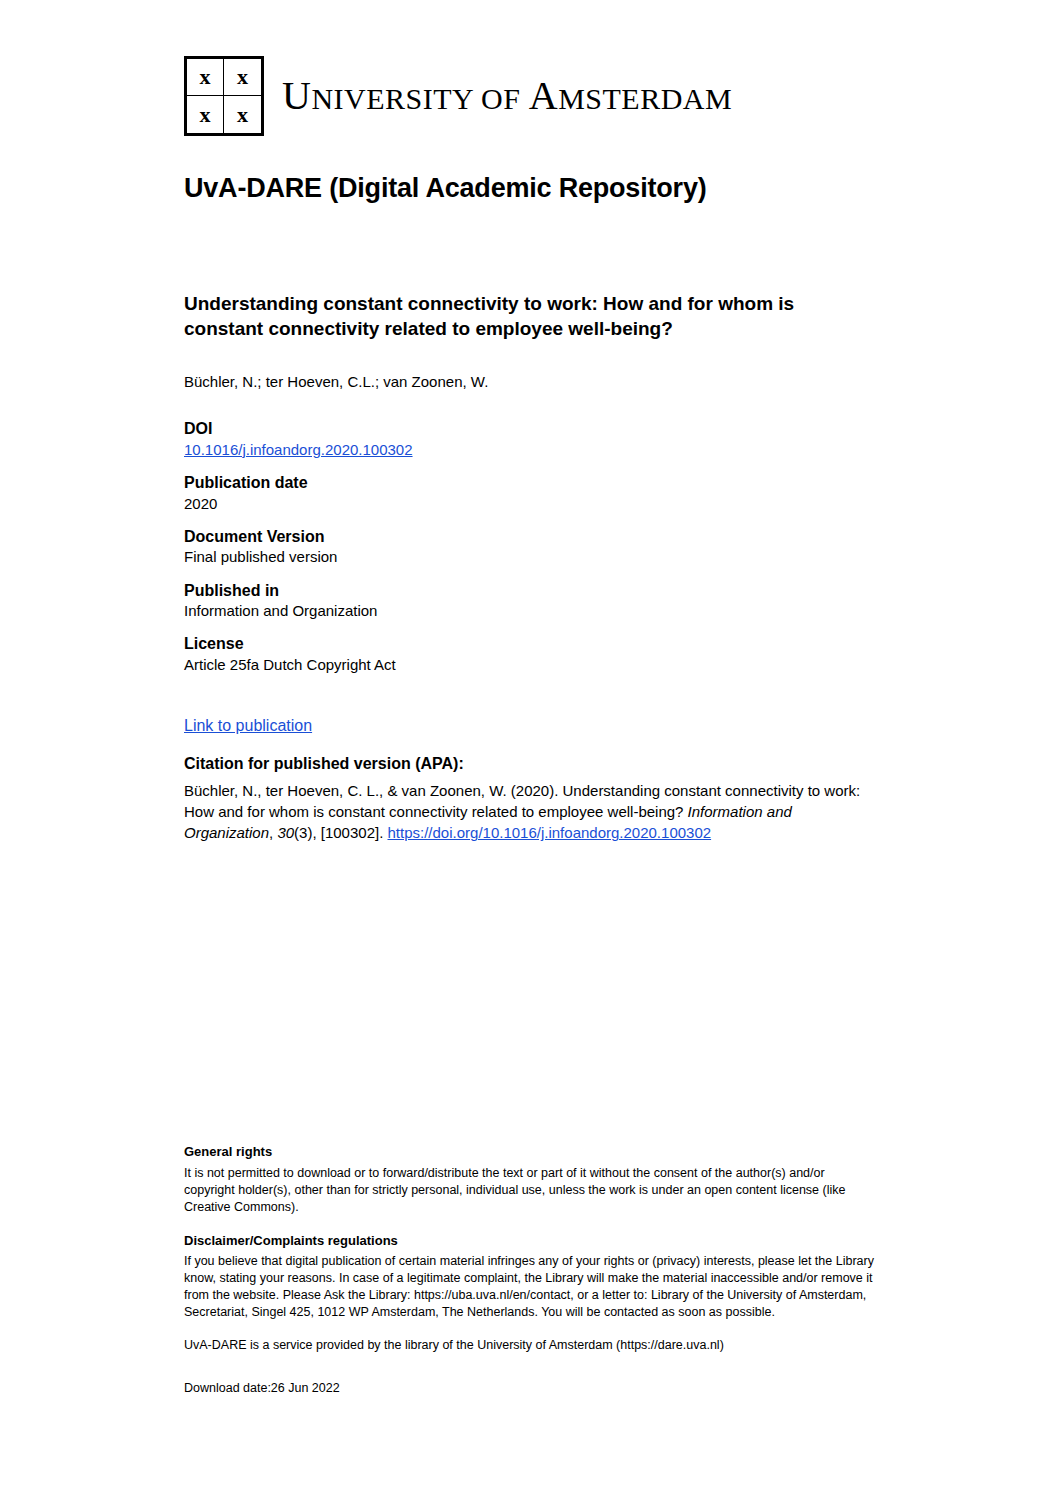xxxx
UNIVERSITY OF AMSTERDAM
UvA-DARE (Digital Academic Repository)
Understanding constant connectivity to work: How and for whom is constant connectivity related to employee well-being?
Büchler, N.; ter Hoeven, C.L.; van Zoonen, W.
DOI
10.1016/j.infoandorg.2020.100302
Publication date
2020
Document Version
Final published version
Published in
Information and Organization
License
Article 25fa Dutch Copyright Act
Link to publication
Citation for published version (APA):
Büchler, N., ter Hoeven, C. L., & van Zoonen, W. (2020). Understanding constant connectivity to work: How and for whom is constant connectivity related to employee well-being? Information and Organization, 30(3), [100302]. https://doi.org/10.1016/j.infoandorg.2020.100302
General rights
It is not permitted to download or to forward/distribute the text or part of it without the consent of the author(s) and/or copyright holder(s), other than for strictly personal, individual use, unless the work is under an open content license (like Creative Commons).
Disclaimer/Complaints regulations
If you believe that digital publication of certain material infringes any of your rights or (privacy) interests, please let the Library know, stating your reasons. In case of a legitimate complaint, the Library will make the material inaccessible and/or remove it from the website. Please Ask the Library: https://uba.uva.nl/en/contact, or a letter to: Library of the University of Amsterdam, Secretariat, Singel 425, 1012 WP Amsterdam, The Netherlands. You will be contacted as soon as possible.
UvA-DARE is a service provided by the library of the University of Amsterdam (https://dare.uva.nl)
Download date:26 Jun 2022